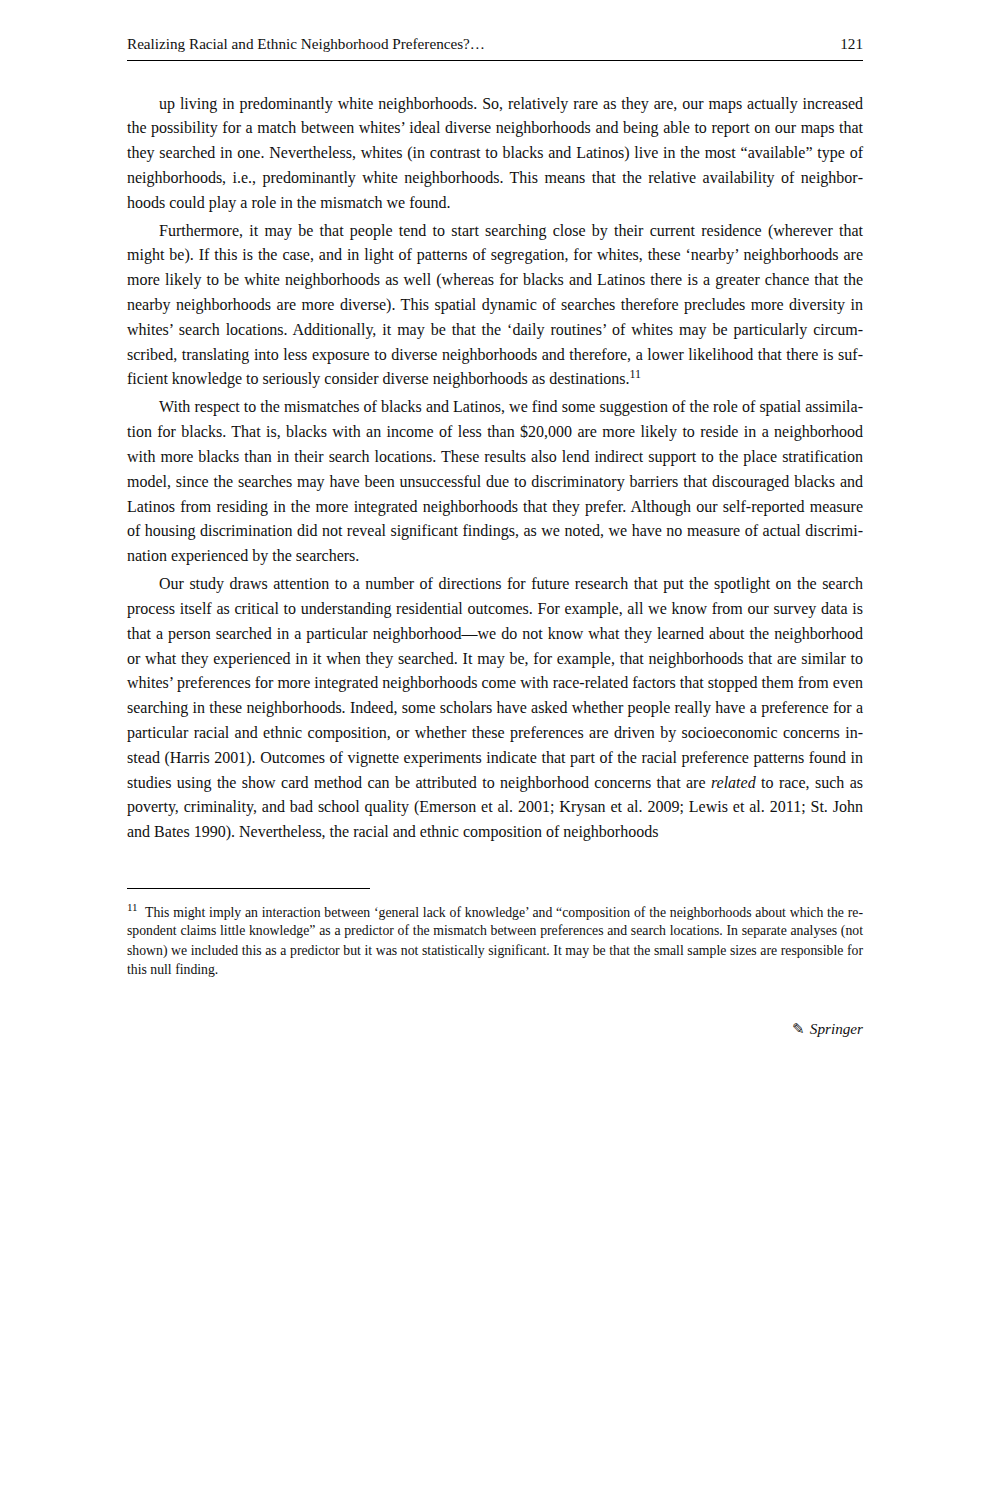Realizing Racial and Ethnic Neighborhood Preferences?… 121
up living in predominantly white neighborhoods. So, relatively rare as they are, our maps actually increased the possibility for a match between whites’ ideal diverse neighborhoods and being able to report on our maps that they searched in one. Nevertheless, whites (in contrast to blacks and Latinos) live in the most “available” type of neighborhoods, i.e., predominantly white neighborhoods. This means that the relative availability of neighborhoods could play a role in the mismatch we found.
Furthermore, it may be that people tend to start searching close by their current residence (wherever that might be). If this is the case, and in light of patterns of segregation, for whites, these ‘nearby’ neighborhoods are more likely to be white neighborhoods as well (whereas for blacks and Latinos there is a greater chance that the nearby neighborhoods are more diverse). This spatial dynamic of searches therefore precludes more diversity in whites’ search locations. Additionally, it may be that the ‘daily routines’ of whites may be particularly circumscribed, translating into less exposure to diverse neighborhoods and therefore, a lower likelihood that there is sufficient knowledge to seriously consider diverse neighborhoods as destinations.11
With respect to the mismatches of blacks and Latinos, we find some suggestion of the role of spatial assimilation for blacks. That is, blacks with an income of less than $20,000 are more likely to reside in a neighborhood with more blacks than in their search locations. These results also lend indirect support to the place stratification model, since the searches may have been unsuccessful due to discriminatory barriers that discouraged blacks and Latinos from residing in the more integrated neighborhoods that they prefer. Although our self-reported measure of housing discrimination did not reveal significant findings, as we noted, we have no measure of actual discrimination experienced by the searchers.
Our study draws attention to a number of directions for future research that put the spotlight on the search process itself as critical to understanding residential outcomes. For example, all we know from our survey data is that a person searched in a particular neighborhood—we do not know what they learned about the neighborhood or what they experienced in it when they searched. It may be, for example, that neighborhoods that are similar to whites’ preferences for more integrated neighborhoods come with race-related factors that stopped them from even searching in these neighborhoods. Indeed, some scholars have asked whether people really have a preference for a particular racial and ethnic composition, or whether these preferences are driven by socioeconomic concerns instead (Harris 2001). Outcomes of vignette experiments indicate that part of the racial preference patterns found in studies using the show card method can be attributed to neighborhood concerns that are related to race, such as poverty, criminality, and bad school quality (Emerson et al. 2001; Krysan et al. 2009; Lewis et al. 2011; St. John and Bates 1990). Nevertheless, the racial and ethnic composition of neighborhoods
11 This might imply an interaction between ‘general lack of knowledge’ and “composition of the neighborhoods about which the respondent claims little knowledge” as a predictor of the mismatch between preferences and search locations. In separate analyses (not shown) we included this as a predictor but it was not statistically significant. It may be that the small sample sizes are responsible for this null finding.
✎Springer